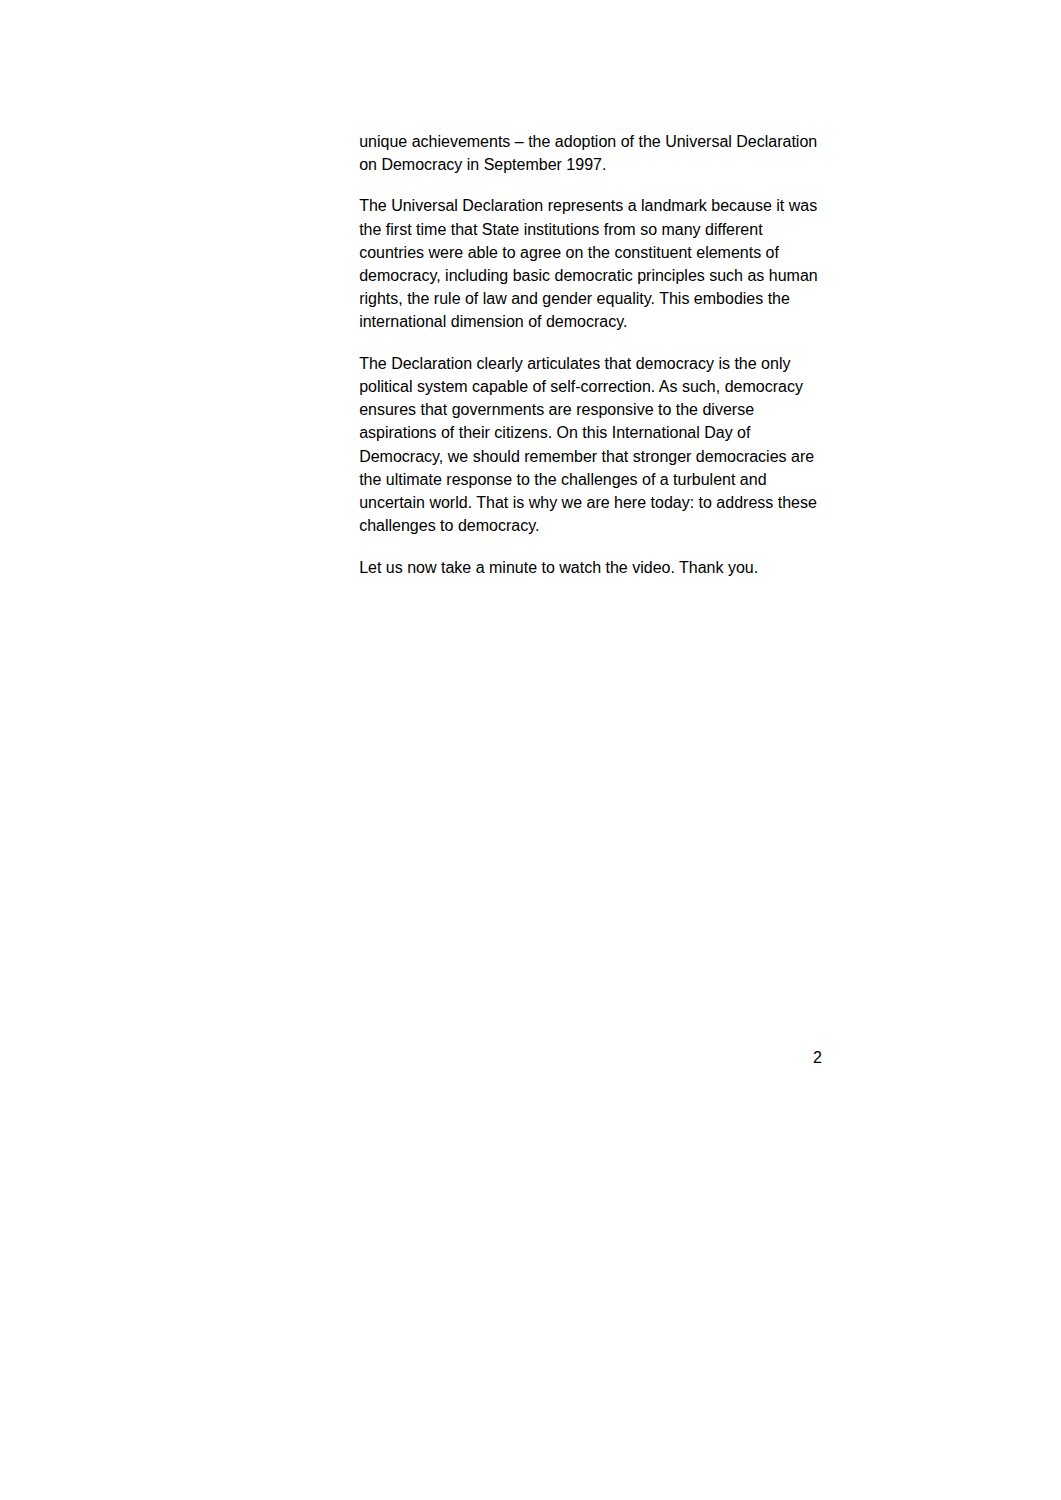unique achievements – the adoption of the Universal Declaration on Democracy in September 1997.
The Universal Declaration represents a landmark because it was the first time that State institutions from so many different countries were able to agree on the constituent elements of democracy, including basic democratic principles such as human rights, the rule of law and gender equality. This embodies the international dimension of democracy.
The Declaration clearly articulates that democracy is the only political system capable of self-correction. As such, democracy ensures that governments are responsive to the diverse aspirations of their citizens. On this International Day of Democracy, we should remember that stronger democracies are the ultimate response to the challenges of a turbulent and uncertain world. That is why we are here today: to address these challenges to democracy.
Let us now take a minute to watch the video. Thank you.
2